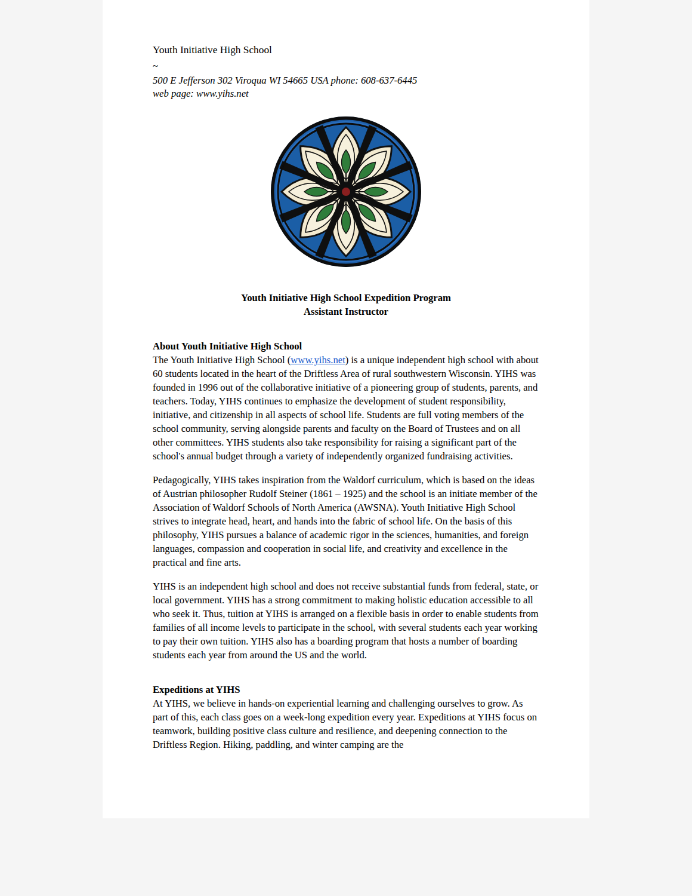Youth Initiative High School
~
500 E Jefferson 302 Viroqua WI 54665 USA phone: 608-637-6445
web page: www.yihs.net
Youth Initiative High School Expedition Program Assistant Instructor
About Youth Initiative High School
The Youth Initiative High School (www.yihs.net) is a unique independent high school with about 60 students located in the heart of the Driftless Area of rural southwestern Wisconsin. YIHS was founded in 1996 out of the collaborative initiative of a pioneering group of students, parents, and teachers. Today, YIHS continues to emphasize the development of student responsibility, initiative, and citizenship in all aspects of school life. Students are full voting members of the school community, serving alongside parents and faculty on the Board of Trustees and on all other committees. YIHS students also take responsibility for raising a significant part of the school's annual budget through a variety of independently organized fundraising activities.
Pedagogically, YIHS takes inspiration from the Waldorf curriculum, which is based on the ideas of Austrian philosopher Rudolf Steiner (1861 – 1925) and the school is an initiate member of the Association of Waldorf Schools of North America (AWSNA). Youth Initiative High School strives to integrate head, heart, and hands into the fabric of school life. On the basis of this philosophy, YIHS pursues a balance of academic rigor in the sciences, humanities, and foreign languages, compassion and cooperation in social life, and creativity and excellence in the practical and fine arts.
YIHS is an independent high school and does not receive substantial funds from federal, state, or local government. YIHS has a strong commitment to making holistic education accessible to all who seek it. Thus, tuition at YIHS is arranged on a flexible basis in order to enable students from families of all income levels to participate in the school, with several students each year working to pay their own tuition. YIHS also has a boarding program that hosts a number of boarding students each year from around the US and the world.
Expeditions at YIHS
At YIHS, we believe in hands-on experiential learning and challenging ourselves to grow. As part of this, each class goes on a week-long expedition every year. Expeditions at YIHS focus on teamwork, building positive class culture and resilience, and deepening connection to the Driftless Region. Hiking, paddling, and winter camping are the